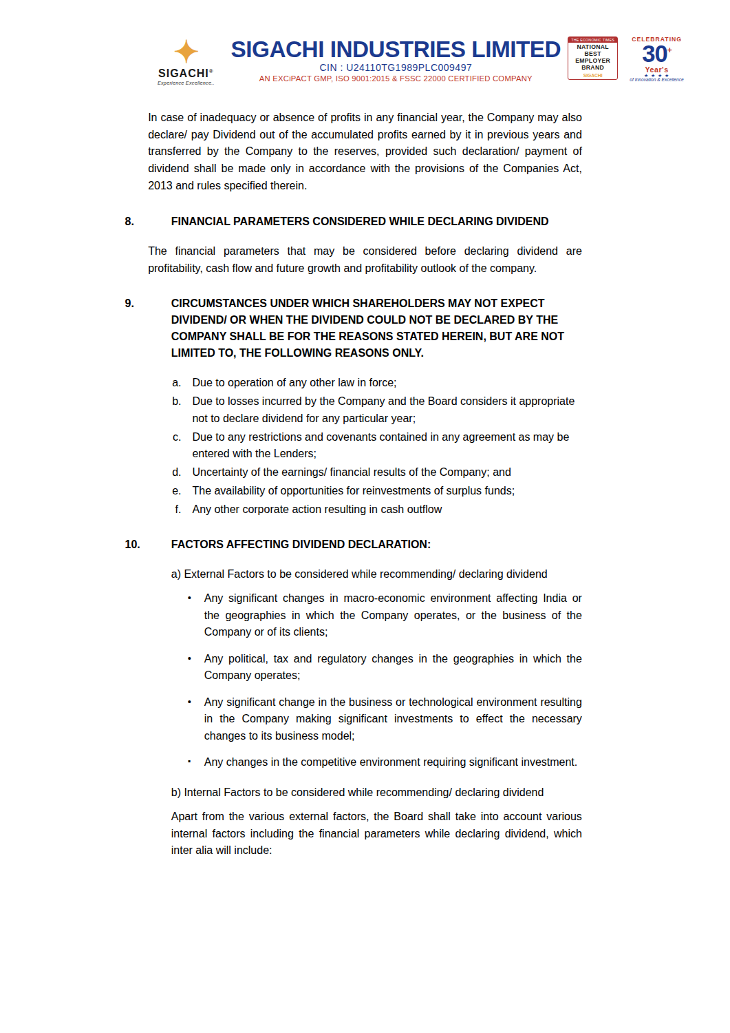✦
SIGACHI®
Experience Excellence..
SIGACHI INDUSTRIES LIMITED
CIN : U24110TG1989PLC009497
AN EXCiPACT GMP, ISO 9001:2015 & FSSC 22000 CERTIFIED COMPANY
THE ECONOMIC TIMES
NATIONAL
BEST EMPLOYER
BRAND
SIGACHI
CELEBRATING
30+
Year's
★ ★ ★ ★
of Innovation & Excellence
In case of inadequacy or absence of profits in any financial year, the Company may also declare/ pay Dividend out of the accumulated profits earned by it in previous years and transferred by the Company to the reserves, provided such declaration/ payment of dividend shall be made only in accordance with the provisions of the Companies Act, 2013 and rules specified therein.
8. FINANCIAL PARAMETERS CONSIDERED WHILE DECLARING DIVIDEND
The financial parameters that may be considered before declaring dividend are profitability, cash flow and future growth and profitability outlook of the company.
9. CIRCUMSTANCES UNDER WHICH SHAREHOLDERS MAY NOT EXPECT DIVIDEND/ OR WHEN THE DIVIDEND COULD NOT BE DECLARED BY THE COMPANY SHALL BE FOR THE REASONS STATED HEREIN, BUT ARE NOT LIMITED TO, THE FOLLOWING REASONS ONLY.
Due to operation of any other law in force;
Due to losses incurred by the Company and the Board considers it appropriate not to declare dividend for any particular year;
Due to any restrictions and covenants contained in any agreement as may be entered with the Lenders;
Uncertainty of the earnings/ financial results of the Company; and
The availability of opportunities for reinvestments of surplus funds;
Any other corporate action resulting in cash outflow
10. FACTORS AFFECTING DIVIDEND DECLARATION:
a) External Factors to be considered while recommending/ declaring dividend
Any significant changes in macro-economic environment affecting India or the geographies in which the Company operates, or the business of the Company or of its clients;
Any political, tax and regulatory changes in the geographies in which the Company operates;
Any significant change in the business or technological environment resulting in the Company making significant investments to effect the necessary changes to its business model;
Any changes in the competitive environment requiring significant investment.
b) Internal Factors to be considered while recommending/ declaring dividend
Apart from the various external factors, the Board shall take into account various internal factors including the financial parameters while declaring dividend, which inter alia will include: